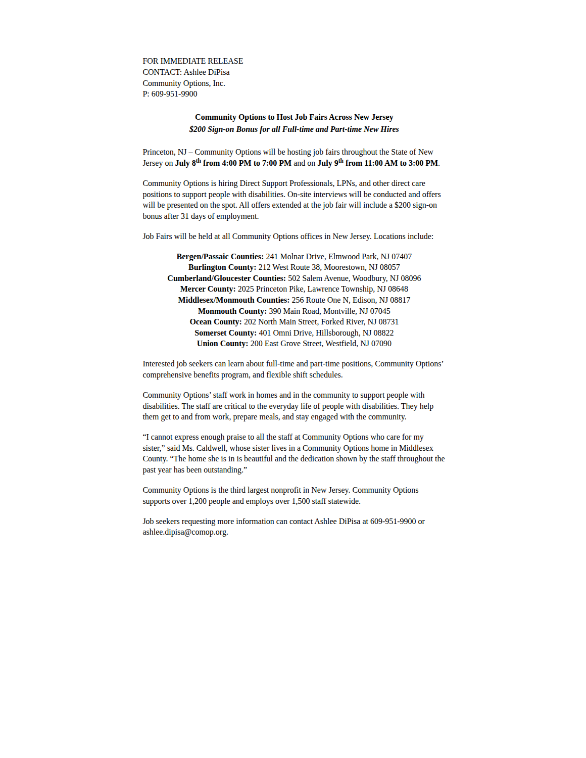FOR IMMEDIATE RELEASE
CONTACT: Ashlee DiPisa
Community Options, Inc.
P: 609-951-9900
Community Options to Host Job Fairs Across New Jersey
$200 Sign-on Bonus for all Full-time and Part-time New Hires
Princeton, NJ – Community Options will be hosting job fairs throughout the State of New Jersey on July 8th from 4:00 PM to 7:00 PM and on July 9th from 11:00 AM to 3:00 PM.
Community Options is hiring Direct Support Professionals, LPNs, and other direct care positions to support people with disabilities. On-site interviews will be conducted and offers will be presented on the spot. All offers extended at the job fair will include a $200 sign-on bonus after 31 days of employment.
Job Fairs will be held at all Community Options offices in New Jersey. Locations include:
Bergen/Passaic Counties: 241 Molnar Drive, Elmwood Park, NJ 07407
Burlington County: 212 West Route 38, Moorestown, NJ 08057
Cumberland/Gloucester Counties: 502 Salem Avenue, Woodbury, NJ 08096
Mercer County: 2025 Princeton Pike, Lawrence Township, NJ 08648
Middlesex/Monmouth Counties: 256 Route One N, Edison, NJ 08817
Monmouth County: 390 Main Road, Montville, NJ 07045
Ocean County: 202 North Main Street, Forked River, NJ 08731
Somerset County: 401 Omni Drive, Hillsborough, NJ 08822
Union County: 200 East Grove Street, Westfield, NJ 07090
Interested job seekers can learn about full-time and part-time positions, Community Options’ comprehensive benefits program, and flexible shift schedules.
Community Options’ staff work in homes and in the community to support people with disabilities. The staff are critical to the everyday life of people with disabilities. They help them get to and from work, prepare meals, and stay engaged with the community.
“I cannot express enough praise to all the staff at Community Options who care for my sister,” said Ms. Caldwell, whose sister lives in a Community Options home in Middlesex County. “The home she is in is beautiful and the dedication shown by the staff throughout the past year has been outstanding.”
Community Options is the third largest nonprofit in New Jersey. Community Options supports over 1,200 people and employs over 1,500 staff statewide.
Job seekers requesting more information can contact Ashlee DiPisa at 609-951-9900 or ashlee.dipisa@comop.org.